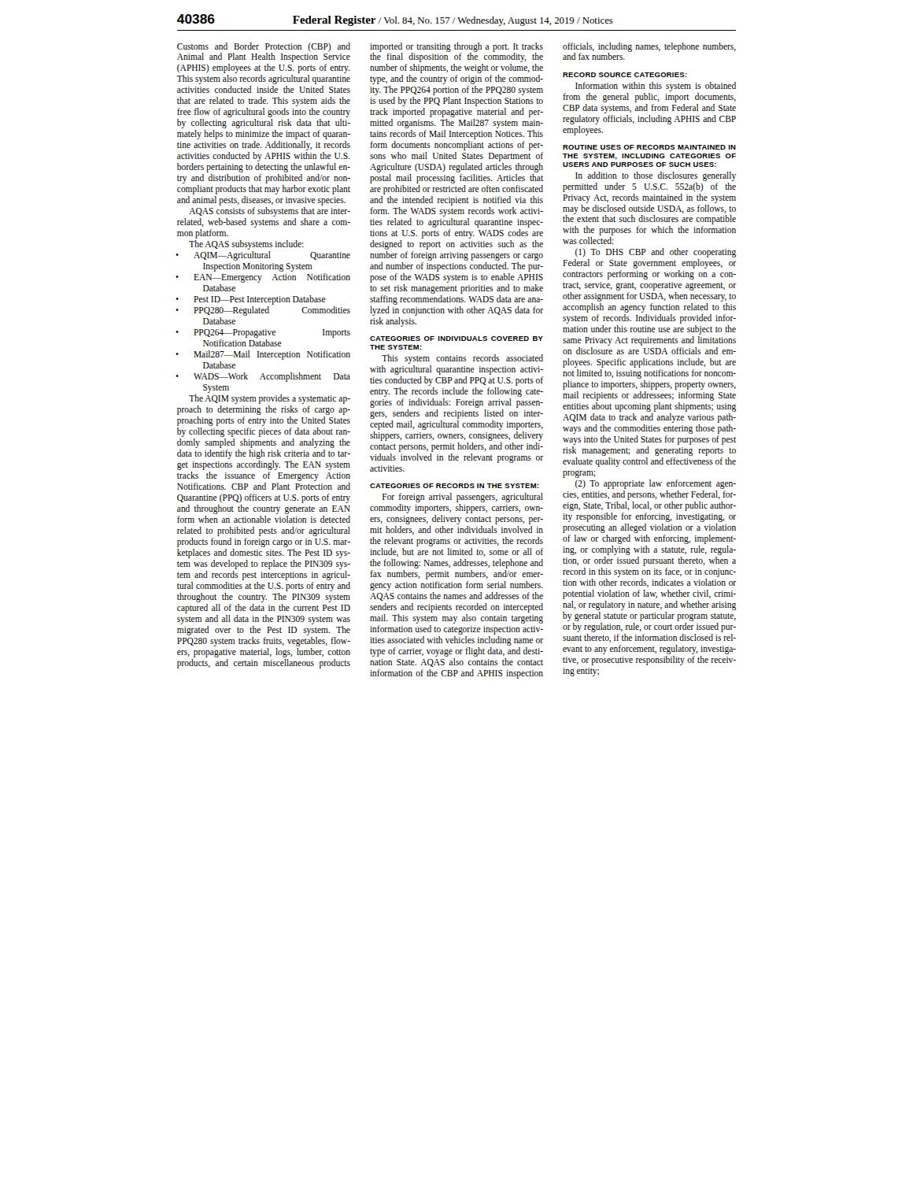40386
Federal Register / Vol. 84, No. 157 / Wednesday, August 14, 2019 / Notices
Customs and Border Protection (CBP) and Animal and Plant Health Inspection Service (APHIS) employees at the U.S. ports of entry. This system also records agricultural quarantine activities conducted inside the United States that are related to trade. This system aids the free flow of agricultural goods into the country by collecting agricultural risk data that ultimately helps to minimize the impact of quarantine activities on trade. Additionally, it records activities conducted by APHIS within the U.S. borders pertaining to detecting the unlawful entry and distribution of prohibited and/or noncompliant products that may harbor exotic plant and animal pests, diseases, or invasive species.
AQAS consists of subsystems that are interrelated, web-based systems and share a common platform.
The AQAS subsystems include:
AQIM—Agricultural Quarantine Inspection Monitoring System
EAN—Emergency Action Notification Database
Pest ID—Pest Interception Database
PPQ280—Regulated Commodities Database
PPQ264—Propagative Imports Notification Database
Mail287—Mail Interception Notification Database
WADS—Work Accomplishment Data System
The AQIM system provides a systematic approach to determining the risks of cargo approaching ports of entry into the United States by collecting specific pieces of data about randomly sampled shipments and analyzing the data to identify the high risk criteria and to target inspections accordingly. The EAN system tracks the issuance of Emergency Action Notifications. CBP and Plant Protection and Quarantine (PPQ) officers at U.S. ports of entry and throughout the country generate an EAN form when an actionable violation is detected related to prohibited pests and/or agricultural products found in foreign cargo or in U.S. marketplaces and domestic sites. The Pest ID system was developed to replace the PIN309 system and records pest interceptions in agricultural commodities at the U.S. ports of entry and throughout the country. The PIN309 system captured all of the data in the current Pest ID system and all data in the PIN309 system was migrated over to the Pest ID system. The PPQ280 system tracks fruits, vegetables, flowers, propagative material, logs, lumber, cotton products, and certain miscellaneous products imported or transiting through a port. It tracks the final disposition of the commodity, the number of shipments, the weight or volume, the type, and the country of origin of the commodity. The PPQ264 portion of the PPQ280 system is used by the PPQ Plant Inspection Stations to track imported propagative material and permitted organisms. The Mail287 system maintains records of Mail Interception Notices. This form documents noncompliant actions of persons who mail United States Department of Agriculture (USDA) regulated articles through postal mail processing facilities. Articles that are prohibited or restricted are often confiscated and the intended recipient is notified via this form. The WADS system records work activities related to agricultural quarantine inspections at U.S. ports of entry. WADS codes are designed to report on activities such as the number of foreign arriving passengers or cargo and number of inspections conducted. The purpose of the WADS system is to enable APHIS to set risk management priorities and to make staffing recommendations. WADS data are analyzed in conjunction with other AQAS data for risk analysis.
Categories of Individuals Covered by the System:
This system contains records associated with agricultural quarantine inspection activities conducted by CBP and PPQ at U.S. ports of entry. The records include the following categories of individuals: Foreign arrival passengers, senders and recipients listed on intercepted mail, agricultural commodity importers, shippers, carriers, owners, consignees, delivery contact persons, permit holders, and other individuals involved in the relevant programs or activities.
Categories of Records in the System:
For foreign arrival passengers, agricultural commodity importers, shippers, carriers, owners, consignees, delivery contact persons, permit holders, and other individuals involved in the relevant programs or activities, the records include, but are not limited to, some or all of the following: Names, addresses, telephone and fax numbers, permit numbers, and/or emergency action notification form serial numbers. AQAS contains the names and addresses of the senders and recipients recorded on intercepted mail. This system may also contain targeting information used to categorize inspection activities associated with vehicles including name or type of carrier, voyage or flight data, and destination State. AQAS also contains the contact information of the CBP and APHIS inspection officials, including names, telephone numbers, and fax numbers.
Record Source Categories:
Information within this system is obtained from the general public, import documents, CBP data systems, and from Federal and State regulatory officials, including APHIS and CBP employees.
Routine Uses of Records Maintained in the System, Including Categories of Users and Purposes of Such Uses:
In addition to those disclosures generally permitted under 5 U.S.C. 552a(b) of the Privacy Act, records maintained in the system may be disclosed outside USDA, as follows, to the extent that such disclosures are compatible with the purposes for which the information was collected:
(1) To DHS CBP and other cooperating Federal or State government employees, or contractors performing or working on a contract, service, grant, cooperative agreement, or other assignment for USDA, when necessary, to accomplish an agency function related to this system of records. Individuals provided information under this routine use are subject to the same Privacy Act requirements and limitations on disclosure as are USDA officials and employees. Specific applications include, but are not limited to, issuing notifications for noncompliance to importers, shippers, property owners, mail recipients or addressees; informing State entities about upcoming plant shipments; using AQIM data to track and analyze various pathways and the commodities entering those pathways into the United States for purposes of pest risk management; and generating reports to evaluate quality control and effectiveness of the program;
(2) To appropriate law enforcement agencies, entities, and persons, whether Federal, foreign, State, Tribal, local, or other public authority responsible for enforcing, investigating, or prosecuting an alleged violation or a violation of law or charged with enforcing, implementing, or complying with a statute, rule, regulation, or order issued pursuant thereto, when a record in this system on its face, or in conjunction with other records, indicates a violation or potential violation of law, whether civil, criminal, or regulatory in nature, and whether arising by general statute or particular program statute, or by regulation, rule, or court order issued pursuant thereto, if the information disclosed is relevant to any enforcement, regulatory, investigative, or prosecutive responsibility of the receiving entity;